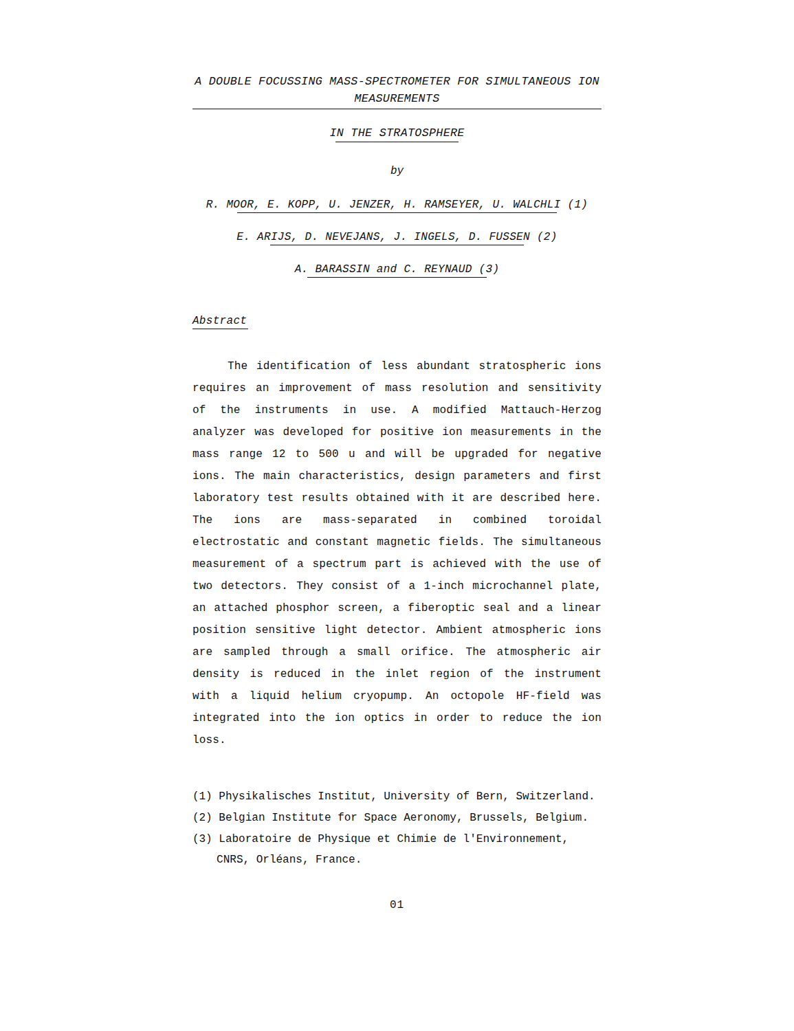A DOUBLE FOCUSSING MASS-SPECTROMETER FOR SIMULTANEOUS ION MEASUREMENTS
IN THE STRATOSPHERE
by
R. MOOR, E. KOPP, U. JENZER, H. RAMSEYER, U. WALCHLI (1)
E. ARIJS, D. NEVEJANS, J. INGELS, D. FUSSEN (2)
A. BARASSIN and C. REYNAUD (3)
Abstract
The identification of less abundant stratospheric ions requires an improvement of mass resolution and sensitivity of the instruments in use. A modified Mattauch-Herzog analyzer was developed for positive ion measurements in the mass range 12 to 500 u and will be upgraded for negative ions. The main characteristics, design parameters and first laboratory test results obtained with it are described here. The ions are mass-separated in combined toroidal electrostatic and constant magnetic fields. The simultaneous measurement of a spectrum part is achieved with the use of two detectors. They consist of a 1-inch microchannel plate, an attached phosphor screen, a fiberoptic seal and a linear position sensitive light detector. Ambient atmospheric ions are sampled through a small orifice. The atmospheric air density is reduced in the inlet region of the instrument with a liquid helium cryopump. An octopole HF-field was integrated into the ion optics in order to reduce the ion loss.
Physikalisches Institut, University of Bern, Switzerland.
Belgian Institute for Space Aeronomy, Brussels, Belgium.
Laboratoire de Physique et Chimie de l'Environnement, CNRS, Orléans, France.
01